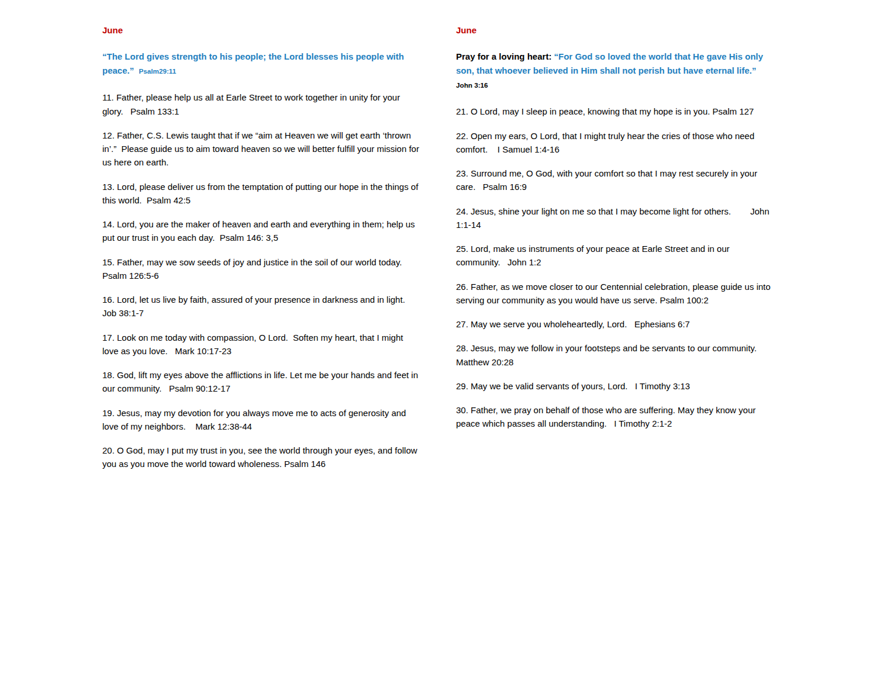June
“The Lord gives strength to his people; the Lord blesses his people with peace.” Psalm29:11
11. Father, please help us all at Earle Street to work together in unity for your glory. Psalm 133:1
12. Father, C.S. Lewis taught that if we “aim at Heaven we will get earth ‘thrown in’.” Please guide us to aim toward heaven so we will better fulfill your mission for us here on earth.
13. Lord, please deliver us from the temptation of putting our hope in the things of this world. Psalm 42:5
14. Lord, you are the maker of heaven and earth and everything in them; help us put our trust in you each day. Psalm 146: 3,5
15. Father, may we sow seeds of joy and justice in the soil of our world today. Psalm 126:5-6
16. Lord, let us live by faith, assured of your presence in darkness and in light. Job 38:1-7
17. Look on me today with compassion, O Lord. Soften my heart, that I might love as you love. Mark 10:17-23
18. God, lift my eyes above the afflictions in life. Let me be your hands and feet in our community. Psalm 90:12-17
19. Jesus, may my devotion for you always move me to acts of generosity and love of my neighbors. Mark 12:38-44
20. O God, may I put my trust in you, see the world through your eyes, and follow you as you move the world toward wholeness. Psalm 146
June
Pray for a loving heart: “For God so loved the world that He gave His only son, that whoever believed in Him shall not perish but have eternal life.” John 3:16
21. O Lord, may I sleep in peace, knowing that my hope is in you. Psalm 127
22. Open my ears, O Lord, that I might truly hear the cries of those who need comfort. I Samuel 1:4-16
23. Surround me, O God, with your comfort so that I may rest securely in your care. Psalm 16:9
24. Jesus, shine your light on me so that I may become light for others. John 1:1-14
25. Lord, make us instruments of your peace at Earle Street and in our community. John 1:2
26. Father, as we move closer to our Centennial celebration, please guide us into serving our community as you would have us serve. Psalm 100:2
27. May we serve you wholeheartedly, Lord. Ephesians 6:7
28. Jesus, may we follow in your footsteps and be servants to our community. Matthew 20:28
29. May we be valid servants of yours, Lord. I Timothy 3:13
30. Father, we pray on behalf of those who are suffering. May they know your peace which passes all understanding. I Timothy 2:1-2